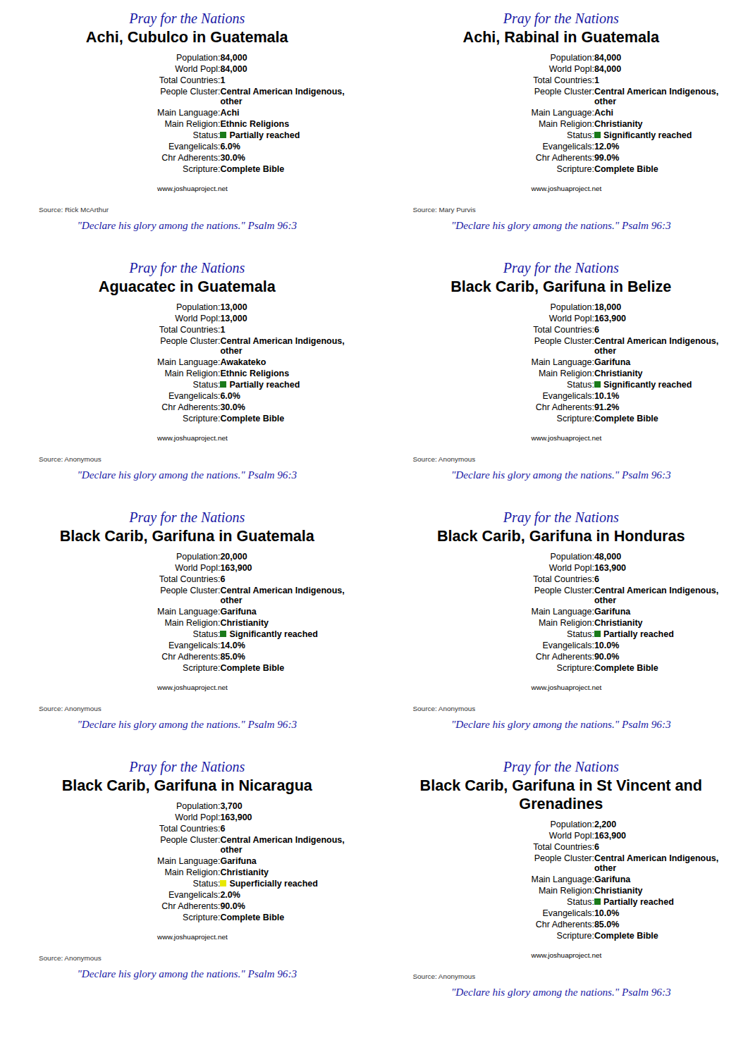Pray for the Nations
Achi, Cubulco in Guatemala
Source: Rick McArthur
| Population: | 84,000 |
| World Popl: | 84,000 |
| Total Countries: | 1 |
| People Cluster: | Central American Indigenous, other |
| Main Language: | Achi |
| Main Religion: | Ethnic Religions |
| Status: | Partially reached |
| Evangelicals: | 6.0% |
| Chr Adherents: | 30.0% |
| Scripture: | Complete Bible |
www.joshuaproject.net
"Declare his glory among the nations." Psalm 96:3
Pray for the Nations
Achi, Rabinal in Guatemala
Source: Mary Purvis
| Population: | 84,000 |
| World Popl: | 84,000 |
| Total Countries: | 1 |
| People Cluster: | Central American Indigenous, other |
| Main Language: | Achi |
| Main Religion: | Christianity |
| Status: | Significantly reached |
| Evangelicals: | 12.0% |
| Chr Adherents: | 99.0% |
| Scripture: | Complete Bible |
www.joshuaproject.net
"Declare his glory among the nations." Psalm 96:3
Pray for the Nations
Aguacatec in Guatemala
Source: Anonymous
| Population: | 13,000 |
| World Popl: | 13,000 |
| Total Countries: | 1 |
| People Cluster: | Central American Indigenous, other |
| Main Language: | Awakateko |
| Main Religion: | Ethnic Religions |
| Status: | Partially reached |
| Evangelicals: | 6.0% |
| Chr Adherents: | 30.0% |
| Scripture: | Complete Bible |
www.joshuaproject.net
"Declare his glory among the nations." Psalm 96:3
Pray for the Nations
Black Carib, Garifuna in Belize
Source: Anonymous
| Population: | 18,000 |
| World Popl: | 163,900 |
| Total Countries: | 6 |
| People Cluster: | Central American Indigenous, other |
| Main Language: | Garifuna |
| Main Religion: | Christianity |
| Status: | Significantly reached |
| Evangelicals: | 10.1% |
| Chr Adherents: | 91.2% |
| Scripture: | Complete Bible |
www.joshuaproject.net
"Declare his glory among the nations." Psalm 96:3
Pray for the Nations
Black Carib, Garifuna in Guatemala
Source: Anonymous
| Population: | 20,000 |
| World Popl: | 163,900 |
| Total Countries: | 6 |
| People Cluster: | Central American Indigenous, other |
| Main Language: | Garifuna |
| Main Religion: | Christianity |
| Status: | Significantly reached |
| Evangelicals: | 14.0% |
| Chr Adherents: | 85.0% |
| Scripture: | Complete Bible |
www.joshuaproject.net
"Declare his glory among the nations." Psalm 96:3
Pray for the Nations
Black Carib, Garifuna in Honduras
Source: Anonymous
| Population: | 48,000 |
| World Popl: | 163,900 |
| Total Countries: | 6 |
| People Cluster: | Central American Indigenous, other |
| Main Language: | Garifuna |
| Main Religion: | Christianity |
| Status: | Partially reached |
| Evangelicals: | 10.0% |
| Chr Adherents: | 90.0% |
| Scripture: | Complete Bible |
www.joshuaproject.net
"Declare his glory among the nations." Psalm 96:3
Pray for the Nations
Black Carib, Garifuna in Nicaragua
Source: Anonymous
| Population: | 3,700 |
| World Popl: | 163,900 |
| Total Countries: | 6 |
| People Cluster: | Central American Indigenous, other |
| Main Language: | Garifuna |
| Main Religion: | Christianity |
| Status: | Superficially reached |
| Evangelicals: | 2.0% |
| Chr Adherents: | 90.0% |
| Scripture: | Complete Bible |
www.joshuaproject.net
"Declare his glory among the nations." Psalm 96:3
Pray for the Nations
Black Carib, Garifuna in St Vincent and Grenadines
Source: Anonymous
| Population: | 2,200 |
| World Popl: | 163,900 |
| Total Countries: | 6 |
| People Cluster: | Central American Indigenous, other |
| Main Language: | Garifuna |
| Main Religion: | Christianity |
| Status: | Partially reached |
| Evangelicals: | 10.0% |
| Chr Adherents: | 85.0% |
| Scripture: | Complete Bible |
www.joshuaproject.net
"Declare his glory among the nations." Psalm 96:3